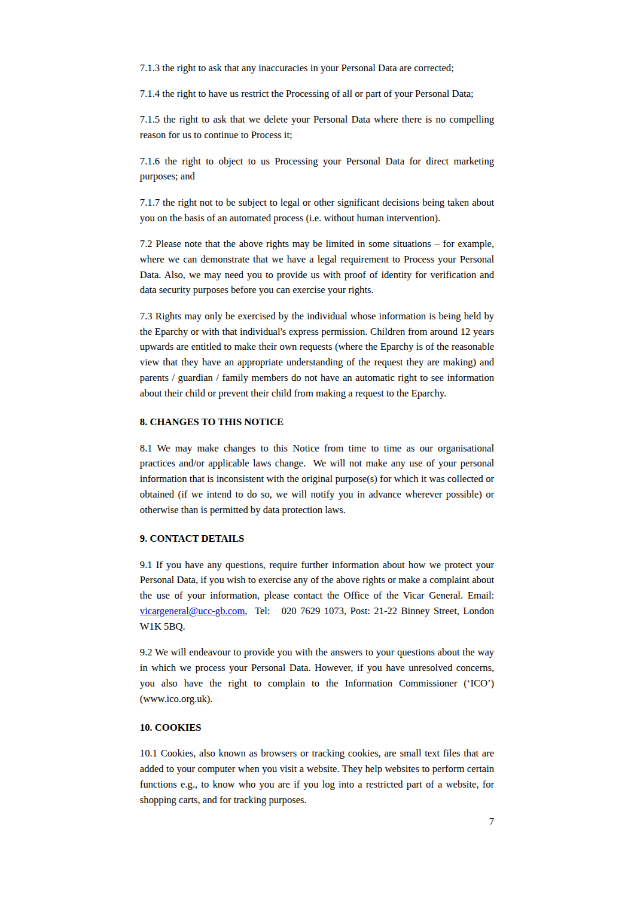7.1.3 the right to ask that any inaccuracies in your Personal Data are corrected;
7.1.4 the right to have us restrict the Processing of all or part of your Personal Data;
7.1.5 the right to ask that we delete your Personal Data where there is no compelling reason for us to continue to Process it;
7.1.6 the right to object to us Processing your Personal Data for direct marketing purposes; and
7.1.7 the right not to be subject to legal or other significant decisions being taken about you on the basis of an automated process (i.e. without human intervention).
7.2 Please note that the above rights may be limited in some situations – for example, where we can demonstrate that we have a legal requirement to Process your Personal Data. Also, we may need you to provide us with proof of identity for verification and data security purposes before you can exercise your rights.
7.3 Rights may only be exercised by the individual whose information is being held by the Eparchy or with that individual's express permission. Children from around 12 years upwards are entitled to make their own requests (where the Eparchy is of the reasonable view that they have an appropriate understanding of the request they are making) and parents / guardian / family members do not have an automatic right to see information about their child or prevent their child from making a request to the Eparchy.
8. CHANGES TO THIS NOTICE
8.1 We may make changes to this Notice from time to time as our organisational practices and/or applicable laws change. We will not make any use of your personal information that is inconsistent with the original purpose(s) for which it was collected or obtained (if we intend to do so, we will notify you in advance wherever possible) or otherwise than is permitted by data protection laws.
9. CONTACT DETAILS
9.1 If you have any questions, require further information about how we protect your Personal Data, if you wish to exercise any of the above rights or make a complaint about the use of your information, please contact the Office of the Vicar General. Email: vicargeneral@ucc-gb.com, Tel: 020 7629 1073, Post: 21-22 Binney Street, London W1K 5BQ.
9.2 We will endeavour to provide you with the answers to your questions about the way in which we process your Personal Data. However, if you have unresolved concerns, you also have the right to complain to the Information Commissioner (‘ICO’) (www.ico.org.uk).
10. COOKIES
10.1 Cookies, also known as browsers or tracking cookies, are small text files that are added to your computer when you visit a website. They help websites to perform certain functions e.g., to know who you are if you log into a restricted part of a website, for shopping carts, and for tracking purposes.
7